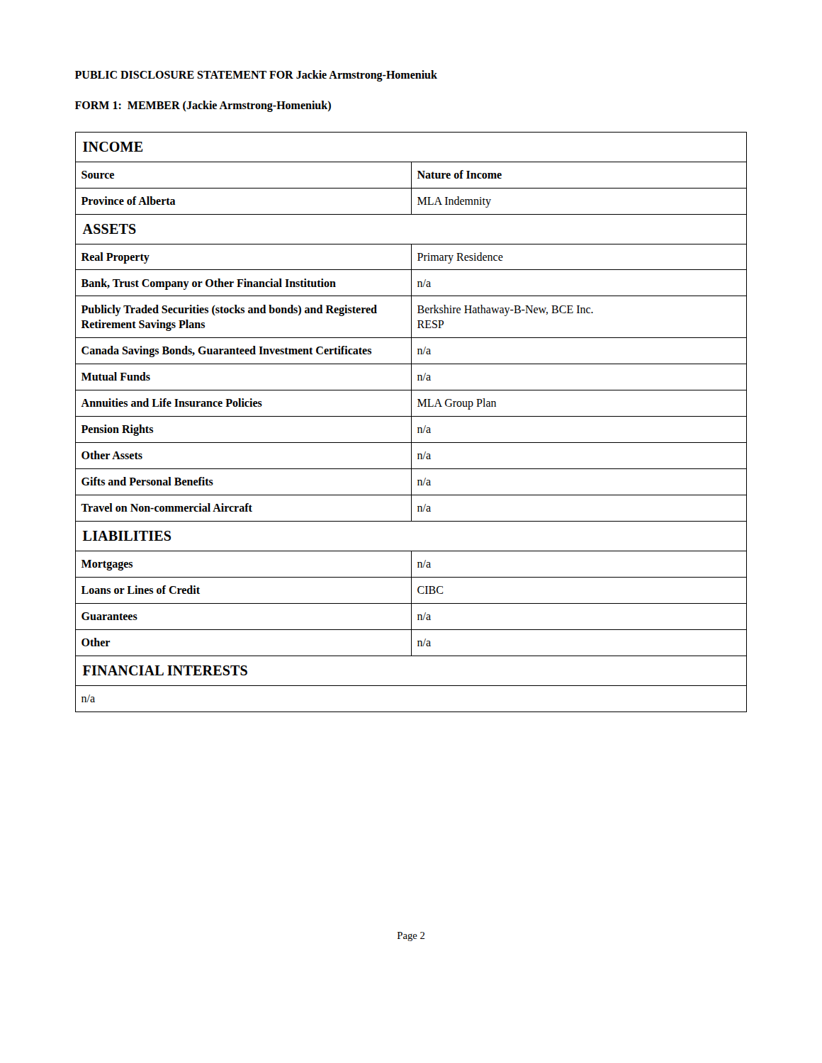PUBLIC DISCLOSURE STATEMENT FOR Jackie Armstrong-Homeniuk
FORM 1: MEMBER (Jackie Armstrong-Homeniuk)
| INCOME |
| Source | Nature of Income |
| Province of Alberta | MLA Indemnity |
| ASSETS |
| Real Property | Primary Residence |
| Bank, Trust Company or Other Financial Institution | n/a |
| Publicly Traded Securities (stocks and bonds) and Registered Retirement Savings Plans | Berkshire Hathaway-B-New, BCE Inc. RESP |
| Canada Savings Bonds, Guaranteed Investment Certificates | n/a |
| Mutual Funds | n/a |
| Annuities and Life Insurance Policies | MLA Group Plan |
| Pension Rights | n/a |
| Other Assets | n/a |
| Gifts and Personal Benefits | n/a |
| Travel on Non-commercial Aircraft | n/a |
| LIABILITIES |
| Mortgages | n/a |
| Loans or Lines of Credit | CIBC |
| Guarantees | n/a |
| Other | n/a |
| FINANCIAL INTERESTS |
| n/a |
Page 2